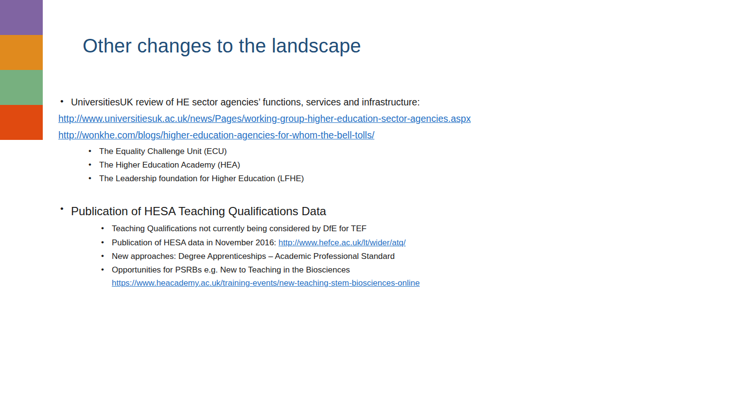Other changes to the landscape
UniversitiesUK review of HE sector agencies’ functions, services and infrastructure:
http://www.universitiesuk.ac.uk/news/Pages/working-group-higher-education-sector-agencies.aspx
http://wonkhe.com/blogs/higher-education-agencies-for-whom-the-bell-tolls/
The Equality Challenge Unit (ECU)
The Higher Education Academy (HEA)
The Leadership foundation for Higher Education (LFHE)
Publication of HESA Teaching Qualifications Data
Teaching Qualifications not currently being considered by DfE for TEF
Publication of HESA data in November 2016: http://www.hefce.ac.uk/lt/wider/atq/
New approaches: Degree Apprenticeships – Academic Professional Standard
Opportunities for PSRBs e.g. New to Teaching in the Biosciences
https://www.heacademy.ac.uk/training-events/new-teaching-stem-biosciences-online